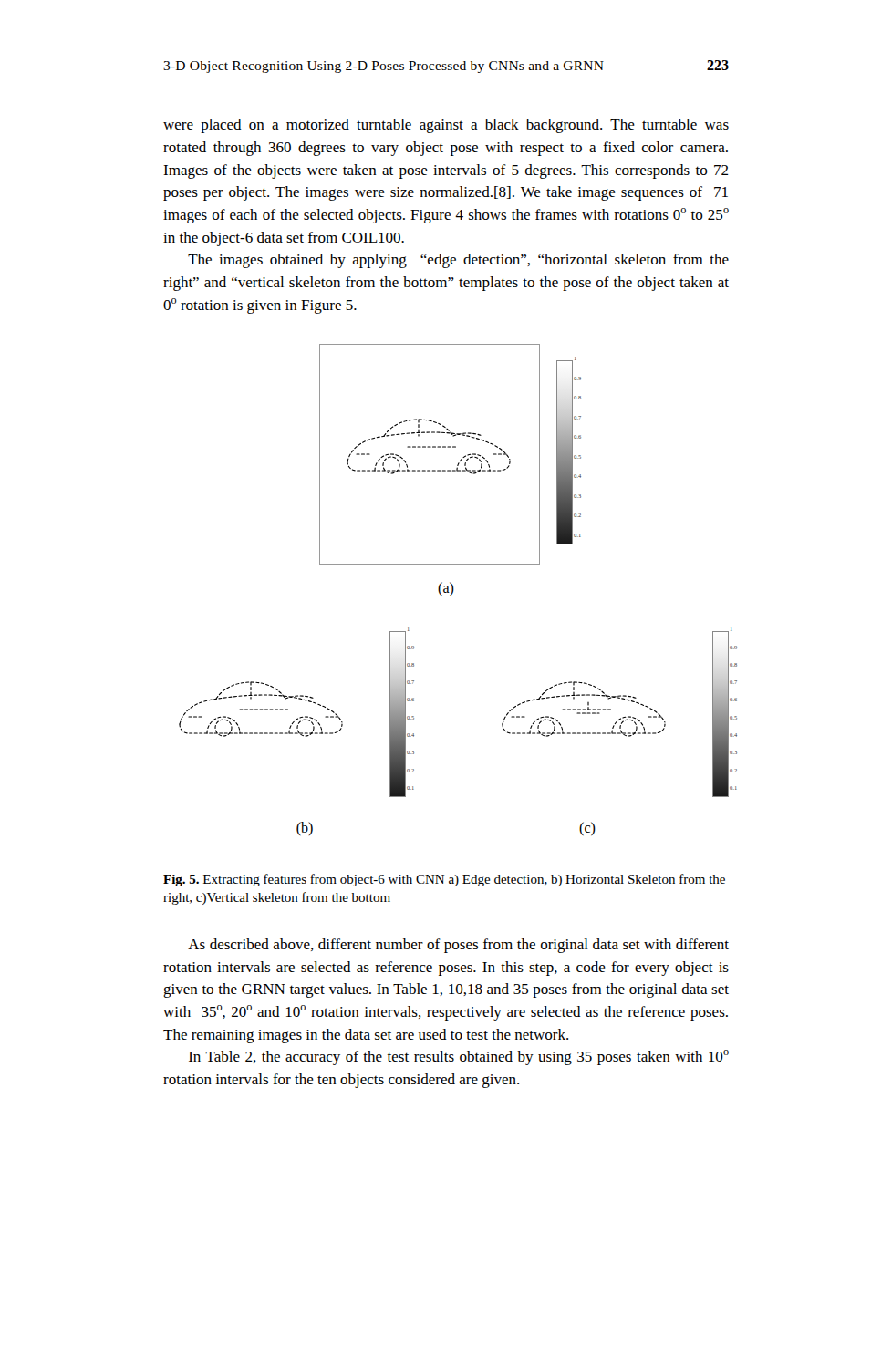3-D Object Recognition Using 2-D Poses Processed by CNNs and a GRNN 223
were placed on a motorized turntable against a black background. The turntable was rotated through 360 degrees to vary object pose with respect to a fixed color camera. Images of the objects were taken at pose intervals of 5 degrees. This corresponds to 72 poses per object. The images were size normalized.[8]. We take image sequences of 71 images of each of the selected objects. Figure 4 shows the frames with rotations 0o to 25o in the object-6 data set from COIL100.
The images obtained by applying “edge detection”, “horizontal skeleton from the right” and “vertical skeleton from the bottom” templates to the pose of the object taken at 0o rotation is given in Figure 5.
1 0.9 0.8 0.7 0.6 0.5 0.4 0.3 0.2 0.1
(a)
1 0.9 0.8 0.7 0.6 0.5 0.4 0.3 0.2 0.1
1 0.9 0.8 0.7 0.6 0.5 0.4 0.3 0.2 0.1
(b)
(c)
Fig. 5. Extracting features from object-6 with CNN a) Edge detection, b) Horizontal Skeleton from the right, c)Vertical skeleton from the bottom
As described above, different number of poses from the original data set with different rotation intervals are selected as reference poses. In this step, a code for every object is given to the GRNN target values. In Table 1, 10,18 and 35 poses from the original data set with 35o, 20o and 10o rotation intervals, respectively are selected as the reference poses. The remaining images in the data set are used to test the network.
In Table 2, the accuracy of the test results obtained by using 35 poses taken with 10o rotation intervals for the ten objects considered are given.